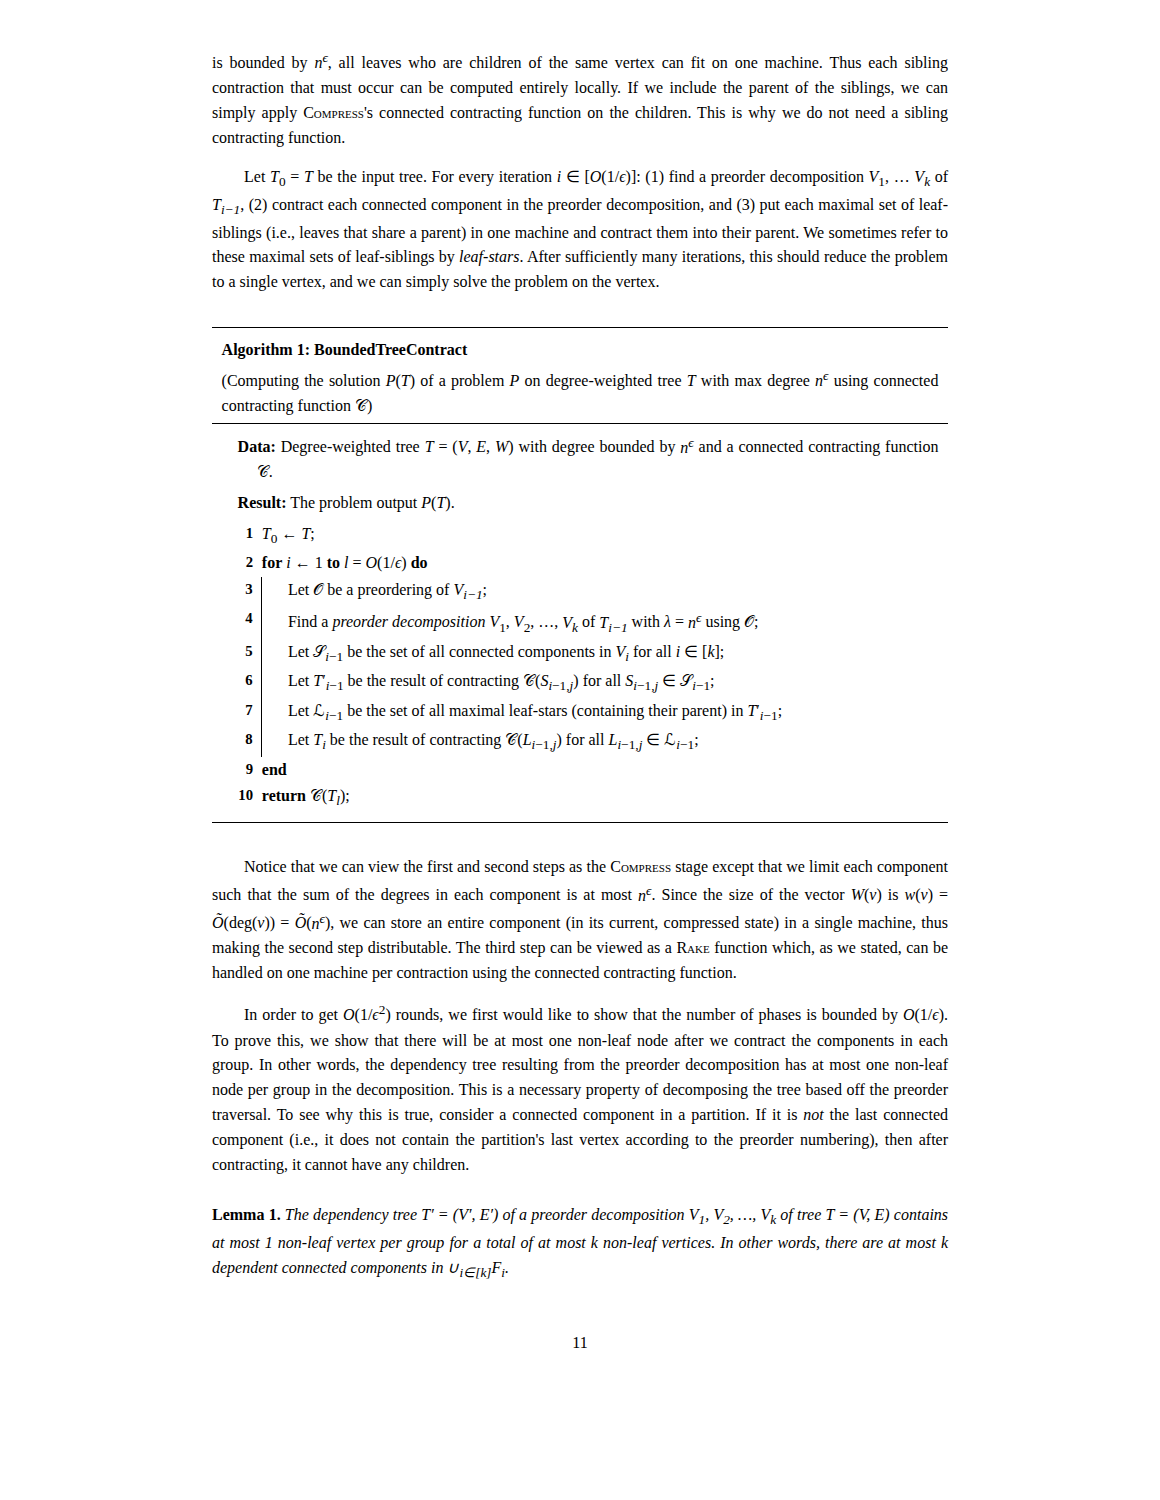is bounded by nϵ, all leaves who are children of the same vertex can fit on one machine. Thus each sibling contraction that must occur can be computed entirely locally. If we include the parent of the siblings, we can simply apply Compress's connected contracting function on the children. This is why we do not need a sibling contracting function.
Let T0 = T be the input tree. For every iteration i ∈ [O(1/ϵ)]: (1) find a preorder decomposition V1, … Vk of Ti−1, (2) contract each connected component in the preorder decomposition, and (3) put each maximal set of leaf-siblings (i.e., leaves that share a parent) in one machine and contract them into their parent. We sometimes refer to these maximal sets of leaf-siblings by leaf-stars. After sufficiently many iterations, this should reduce the problem to a single vertex, and we can simply solve the problem on the vertex.
Algorithm 1: BoundedTreeContract
(Computing the solution P(T) of a problem P on degree-weighted tree T with max degree nϵ using connected contracting function 𝒞)
Data: Degree-weighted tree T = (V, E, W) with degree bounded by nϵ and a connected contracting function 𝒞.
Result: The problem output P(T).
| 1 | T 0 ← T ; |
| 2 | for i ← 1 to l = O (1/ ϵ ) do |
| 3 | Let 𝒪 be a preordering of V i−1 ; |
| 4 | Find a preorder decomposition V 1 , V 2 , …, V k of T i−1 with λ = n ϵ using 𝒪; |
| 5 | Let 𝒮 i −1 be the set of all connected components in V i for all i ∈ [ k ]; |
| 6 | Let T ′ i −1 be the result of contracting 𝒞( S i −1, j ) for all S i −1, j ∈ 𝒮 i −1 ; |
| 7 | Let ℒ i −1 be the set of all maximal leaf-stars (containing their parent) in T ′ i −1 ; |
| 8 | Let T i be the result of contracting 𝒞( L i −1, j ) for all L i −1, j ∈ ℒ i −1 ; |
| 9 | end |
| 10 | return 𝒞( T l ); |
Notice that we can view the first and second steps as the Compress stage except that we limit each component such that the sum of the degrees in each component is at most nϵ. Since the size of the vector W(v) is w(v) = Õ(deg(v)) = Õ(nϵ), we can store an entire component (in its current, compressed state) in a single machine, thus making the second step distributable. The third step can be viewed as a Rake function which, as we stated, can be handled on one machine per contraction using the connected contracting function.
In order to get O(1/ϵ2) rounds, we first would like to show that the number of phases is bounded by O(1/ϵ). To prove this, we show that there will be at most one non-leaf node after we contract the components in each group. In other words, the dependency tree resulting from the preorder decomposition has at most one non-leaf node per group in the decomposition. This is a necessary property of decomposing the tree based off the preorder traversal. To see why this is true, consider a connected component in a partition. If it is not the last connected component (i.e., it does not contain the partition's last vertex according to the preorder numbering), then after contracting, it cannot have any children.
Lemma 1. The dependency tree T′ = (V′, E′) of a preorder decomposition V1, V2, …, Vk of tree T = (V, E) contains at most 1 non-leaf vertex per group for a total of at most k non-leaf vertices. In other words, there are at most k dependent connected components in ∪i∈[k]Fi.
11